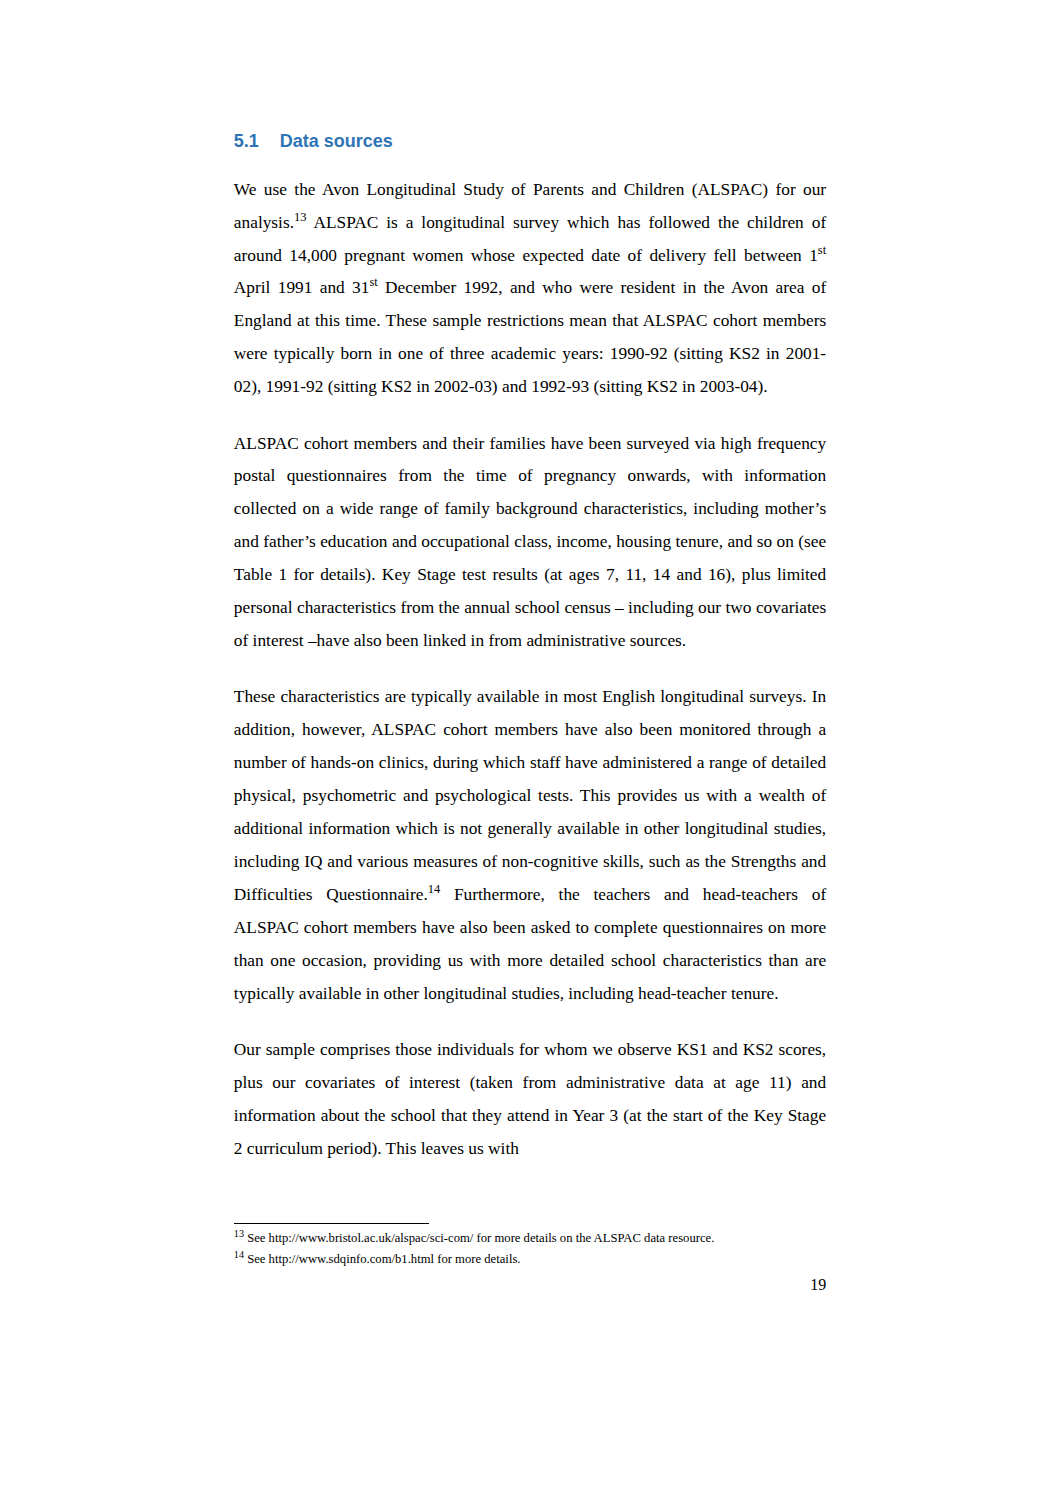5.1 Data sources
We use the Avon Longitudinal Study of Parents and Children (ALSPAC) for our analysis.13 ALSPAC is a longitudinal survey which has followed the children of around 14,000 pregnant women whose expected date of delivery fell between 1st April 1991 and 31st December 1992, and who were resident in the Avon area of England at this time. These sample restrictions mean that ALSPAC cohort members were typically born in one of three academic years: 1990-92 (sitting KS2 in 2001-02), 1991-92 (sitting KS2 in 2002-03) and 1992-93 (sitting KS2 in 2003-04).
ALSPAC cohort members and their families have been surveyed via high frequency postal questionnaires from the time of pregnancy onwards, with information collected on a wide range of family background characteristics, including mother’s and father’s education and occupational class, income, housing tenure, and so on (see Table 1 for details). Key Stage test results (at ages 7, 11, 14 and 16), plus limited personal characteristics from the annual school census – including our two covariates of interest –have also been linked in from administrative sources.
These characteristics are typically available in most English longitudinal surveys. In addition, however, ALSPAC cohort members have also been monitored through a number of hands-on clinics, during which staff have administered a range of detailed physical, psychometric and psychological tests. This provides us with a wealth of additional information which is not generally available in other longitudinal studies, including IQ and various measures of non-cognitive skills, such as the Strengths and Difficulties Questionnaire.14 Furthermore, the teachers and head-teachers of ALSPAC cohort members have also been asked to complete questionnaires on more than one occasion, providing us with more detailed school characteristics than are typically available in other longitudinal studies, including head-teacher tenure.
Our sample comprises those individuals for whom we observe KS1 and KS2 scores, plus our covariates of interest (taken from administrative data at age 11) and information about the school that they attend in Year 3 (at the start of the Key Stage 2 curriculum period). This leaves us with
13 See http://www.bristol.ac.uk/alspac/sci-com/ for more details on the ALSPAC data resource.
14 See http://www.sdqinfo.com/b1.html for more details.
19